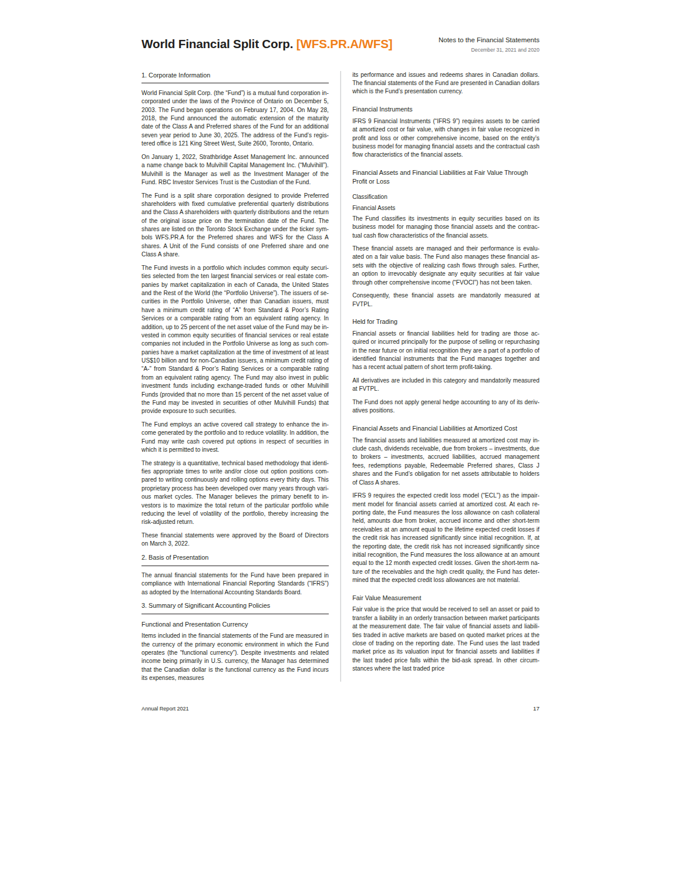World Financial Split Corp. [WFS.PR.A/WFS]
Notes to the Financial Statements
December 31, 2021 and 2020
1. Corporate Information
World Financial Split Corp. (the “Fund”) is a mutual fund corporation incorporated under the laws of the Province of Ontario on December 5, 2003. The Fund began operations on February 17, 2004. On May 28, 2018, the Fund announced the automatic extension of the maturity date of the Class A and Preferred shares of the Fund for an additional seven year period to June 30, 2025. The address of the Fund’s registered office is 121 King Street West, Suite 2600, Toronto, Ontario.
On January 1, 2022, Strathbridge Asset Management Inc. announced a name change back to Mulvihill Capital Management Inc. (“Mulvihill”). Mulvihill is the Manager as well as the Investment Manager of the Fund. RBC Investor Services Trust is the Custodian of the Fund.
The Fund is a split share corporation designed to provide Preferred shareholders with fixed cumulative preferential quarterly distributions and the Class A shareholders with quarterly distributions and the return of the original issue price on the termination date of the Fund. The shares are listed on the Toronto Stock Exchange under the ticker symbols WFS.PR.A for the Preferred shares and WFS for the Class A shares. A Unit of the Fund consists of one Preferred share and one Class A share.
The Fund invests in a portfolio which includes common equity securities selected from the ten largest financial services or real estate companies by market capitalization in each of Canada, the United States and the Rest of the World (the “Portfolio Universe”). The issuers of securities in the Portfolio Universe, other than Canadian issuers, must have a minimum credit rating of “A” from Standard & Poor’s Rating Services or a comparable rating from an equivalent rating agency. In addition, up to 25 percent of the net asset value of the Fund may be invested in common equity securities of financial services or real estate companies not included in the Portfolio Universe as long as such companies have a market capitalization at the time of investment of at least US$10 billion and for non-Canadian issuers, a minimum credit rating of “A-” from Standard & Poor’s Rating Services or a comparable rating from an equivalent rating agency. The Fund may also invest in public investment funds including exchange-traded funds or other Mulvihill Funds (provided that no more than 15 percent of the net asset value of the Fund may be invested in securities of other Mulvihill Funds) that provide exposure to such securities.
The Fund employs an active covered call strategy to enhance the income generated by the portfolio and to reduce volatility. In addition, the Fund may write cash covered put options in respect of securities in which it is permitted to invest.
The strategy is a quantitative, technical based methodology that identifies appropriate times to write and/or close out option positions compared to writing continuously and rolling options every thirty days. This proprietary process has been developed over many years through various market cycles. The Manager believes the primary benefit to investors is to maximize the total return of the particular portfolio while reducing the level of volatility of the portfolio, thereby increasing the risk-adjusted return.
These financial statements were approved by the Board of Directors on March 3, 2022.
2. Basis of Presentation
The annual financial statements for the Fund have been prepared in compliance with International Financial Reporting Standards (“IFRS”) as adopted by the International Accounting Standards Board.
3. Summary of Significant Accounting Policies
Functional and Presentation Currency
Items included in the financial statements of the Fund are measured in the currency of the primary economic environment in which the Fund operates (the “functional currency”). Despite investments and related income being primarily in U.S. currency, the Manager has determined that the Canadian dollar is the functional currency as the Fund incurs its expenses, measures
its performance and issues and redeems shares in Canadian dollars. The financial statements of the Fund are presented in Canadian dollars which is the Fund’s presentation currency.
Financial Instruments
IFRS 9 Financial Instruments (“IFRS 9”) requires assets to be carried at amortized cost or fair value, with changes in fair value recognized in profit and loss or other comprehensive income, based on the entity’s business model for managing financial assets and the contractual cash flow characteristics of the financial assets.
Financial Assets and Financial Liabilities at Fair Value Through Profit or Loss
Classification
Financial Assets
The Fund classifies its investments in equity securities based on its business model for managing those financial assets and the contractual cash flow characteristics of the financial assets.
These financial assets are managed and their performance is evaluated on a fair value basis. The Fund also manages these financial assets with the objective of realizing cash flows through sales. Further, an option to irrevocably designate any equity securities at fair value through other comprehensive income (“FVOCI”) has not been taken.
Consequently, these financial assets are mandatorily measured at FVTPL.
Held for Trading
Financial assets or financial liabilities held for trading are those acquired or incurred principally for the purpose of selling or repurchasing in the near future or on initial recognition they are a part of a portfolio of identified financial instruments that the Fund manages together and has a recent actual pattern of short term profit-taking.
All derivatives are included in this category and mandatorily measured at FVTPL.
The Fund does not apply general hedge accounting to any of its derivatives positions.
Financial Assets and Financial Liabilities at Amortized Cost
The financial assets and liabilities measured at amortized cost may include cash, dividends receivable, due from brokers – investments, due to brokers – investments, accrued liabilities, accrued management fees, redemptions payable, Redeemable Preferred shares, Class J shares and the Fund’s obligation for net assets attributable to holders of Class A shares.
IFRS 9 requires the expected credit loss model (“ECL”) as the impairment model for financial assets carried at amortized cost. At each reporting date, the Fund measures the loss allowance on cash collateral held, amounts due from broker, accrued income and other short-term receivables at an amount equal to the lifetime expected credit losses if the credit risk has increased significantly since initial recognition. If, at the reporting date, the credit risk has not increased significantly since initial recognition, the Fund measures the loss allowance at an amount equal to the 12 month expected credit losses. Given the short-term nature of the receivables and the high credit quality, the Fund has determined that the expected credit loss allowances are not material.
Fair Value Measurement
Fair value is the price that would be received to sell an asset or paid to transfer a liability in an orderly transaction between market participants at the measurement date. The fair value of financial assets and liabilities traded in active markets are based on quoted market prices at the close of trading on the reporting date. The Fund uses the last traded market price as its valuation input for financial assets and liabilities if the last traded price falls within the bid-ask spread. In other circumstances where the last traded price
Annual Report 2021
17